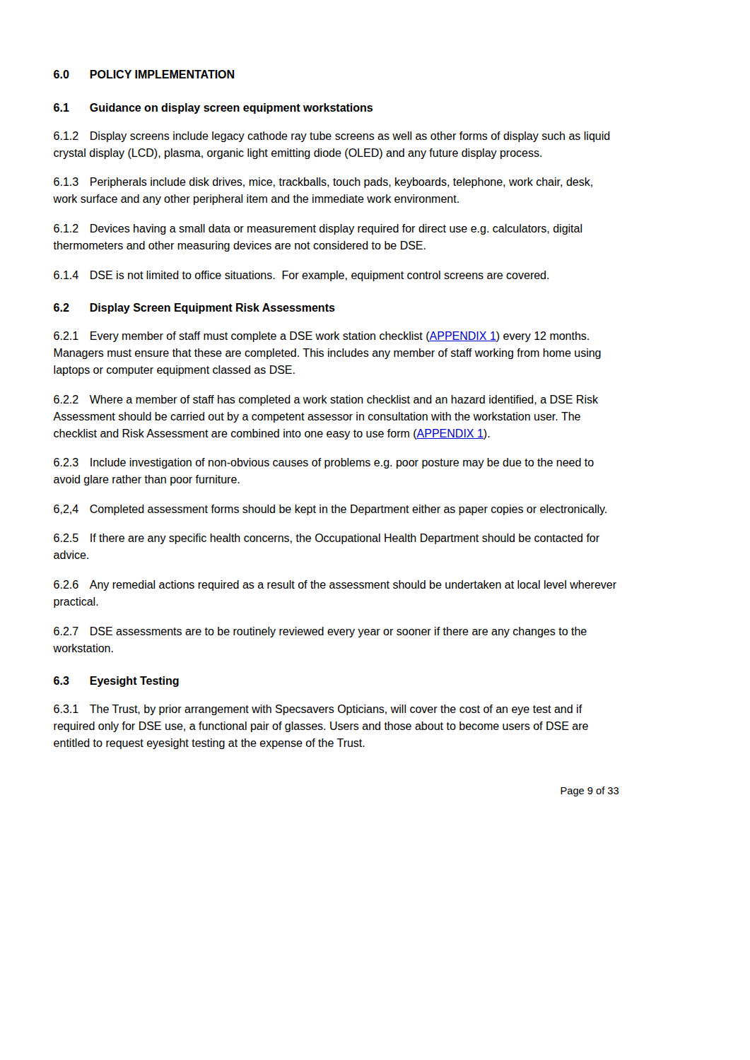6.0 POLICY IMPLEMENTATION
6.1 Guidance on display screen equipment workstations
6.1.2 Display screens include legacy cathode ray tube screens as well as other forms of display such as liquid crystal display (LCD), plasma, organic light emitting diode (OLED) and any future display process.
6.1.3 Peripherals include disk drives, mice, trackballs, touch pads, keyboards, telephone, work chair, desk, work surface and any other peripheral item and the immediate work environment.
6.1.2 Devices having a small data or measurement display required for direct use e.g. calculators, digital thermometers and other measuring devices are not considered to be DSE.
6.1.4 DSE is not limited to office situations. For example, equipment control screens are covered.
6.2 Display Screen Equipment Risk Assessments
6.2.1 Every member of staff must complete a DSE work station checklist (APPENDIX 1) every 12 months. Managers must ensure that these are completed. This includes any member of staff working from home using laptops or computer equipment classed as DSE.
6.2.2 Where a member of staff has completed a work station checklist and an hazard identified, a DSE Risk Assessment should be carried out by a competent assessor in consultation with the workstation user. The checklist and Risk Assessment are combined into one easy to use form (APPENDIX 1).
6.2.3 Include investigation of non-obvious causes of problems e.g. poor posture may be due to the need to avoid glare rather than poor furniture.
6,2,4 Completed assessment forms should be kept in the Department either as paper copies or electronically.
6.2.5 If there are any specific health concerns, the Occupational Health Department should be contacted for advice.
6.2.6 Any remedial actions required as a result of the assessment should be undertaken at local level wherever practical.
6.2.7 DSE assessments are to be routinely reviewed every year or sooner if there are any changes to the workstation.
6.3 Eyesight Testing
6.3.1 The Trust, by prior arrangement with Specsavers Opticians, will cover the cost of an eye test and if required only for DSE use, a functional pair of glasses. Users and those about to become users of DSE are entitled to request eyesight testing at the expense of the Trust.
Page 9 of 33